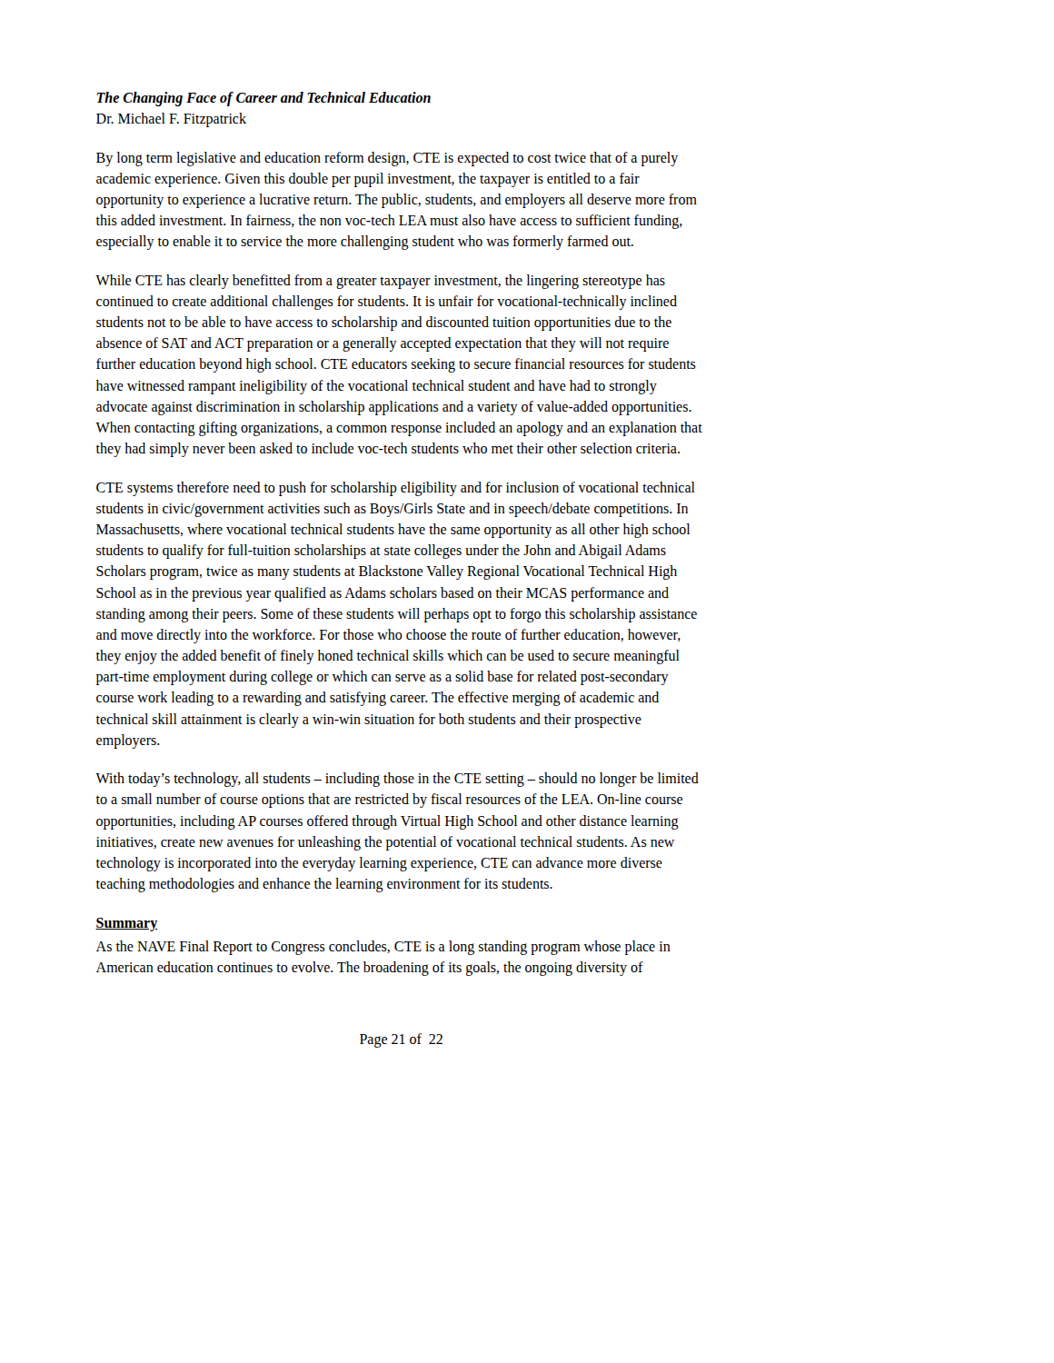The Changing Face of Career and Technical Education
Dr. Michael F. Fitzpatrick
By long term legislative and education reform design, CTE is expected to cost twice that of a purely academic experience. Given this double per pupil investment, the taxpayer is entitled to a fair opportunity to experience a lucrative return. The public, students, and employers all deserve more from this added investment. In fairness, the non voc-tech LEA must also have access to sufficient funding, especially to enable it to service the more challenging student who was formerly farmed out.
While CTE has clearly benefitted from a greater taxpayer investment, the lingering stereotype has continued to create additional challenges for students. It is unfair for vocational-technically inclined students not to be able to have access to scholarship and discounted tuition opportunities due to the absence of SAT and ACT preparation or a generally accepted expectation that they will not require further education beyond high school. CTE educators seeking to secure financial resources for students have witnessed rampant ineligibility of the vocational technical student and have had to strongly advocate against discrimination in scholarship applications and a variety of value-added opportunities. When contacting gifting organizations, a common response included an apology and an explanation that they had simply never been asked to include voc-tech students who met their other selection criteria.
CTE systems therefore need to push for scholarship eligibility and for inclusion of vocational technical students in civic/government activities such as Boys/Girls State and in speech/debate competitions. In Massachusetts, where vocational technical students have the same opportunity as all other high school students to qualify for full-tuition scholarships at state colleges under the John and Abigail Adams Scholars program, twice as many students at Blackstone Valley Regional Vocational Technical High School as in the previous year qualified as Adams scholars based on their MCAS performance and standing among their peers. Some of these students will perhaps opt to forgo this scholarship assistance and move directly into the workforce. For those who choose the route of further education, however, they enjoy the added benefit of finely honed technical skills which can be used to secure meaningful part-time employment during college or which can serve as a solid base for related post-secondary course work leading to a rewarding and satisfying career. The effective merging of academic and technical skill attainment is clearly a win-win situation for both students and their prospective employers.
With today’s technology, all students – including those in the CTE setting – should no longer be limited to a small number of course options that are restricted by fiscal resources of the LEA. On-line course opportunities, including AP courses offered through Virtual High School and other distance learning initiatives, create new avenues for unleashing the potential of vocational technical students. As new technology is incorporated into the everyday learning experience, CTE can advance more diverse teaching methodologies and enhance the learning environment for its students.
Summary
As the NAVE Final Report to Congress concludes, CTE is a long standing program whose place in American education continues to evolve. The broadening of its goals, the ongoing diversity of
Page 21 of 22